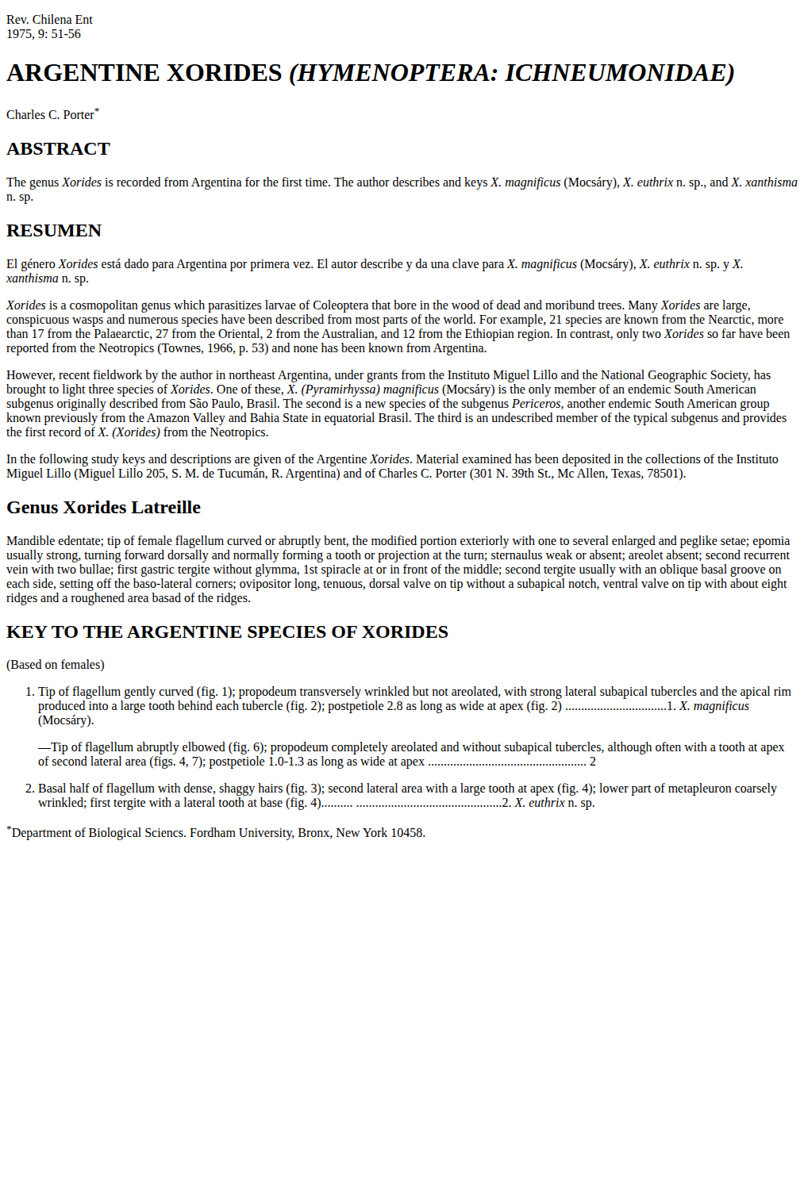Rev. Chilena Ent
1975, 9: 51-56
ARGENTINE XORIDES (HYMENOPTERA: ICHNEUMONIDAE)
Charles C. Porter*
ABSTRACT
The genus Xorides is recorded from Argentina for the first time. The author describes and keys X. magnificus (Mocsáry), X. euthrix n. sp., and X. xanthisma n. sp.
RESUMEN
El género Xorides está dado para Argentina por primera vez. El autor describe y da una clave para X. magnificus (Mocsáry), X. euthrix n. sp. y X. xanthisma n. sp.
Xorides is a cosmopolitan genus which parasitizes larvae of Coleoptera that bore in the wood of dead and moribund trees. Many Xorides are large, conspicuous wasps and numerous species have been described from most parts of the world. For example, 21 species are known from the Nearctic, more than 17 from the Palaearctic, 27 from the Oriental, 2 from the Australian, and 12 from the Ethiopian region. In contrast, only two Xorides so far have been reported from the Neotropics (Townes, 1966, p. 53) and none has been known from Argentina.
However, recent fieldwork by the author in northeast Argentina, under grants from the Instituto Miguel Lillo and the National Geographic Society, has brought to light three species of Xorides. One of these, X. (Pyramirhyssa) magnificus (Mocsáry) is the only member of an endemic South American subgenus originally described from São Paulo, Brasil. The second is a new species of the subgenus Periceros, another endemic South American group known previously from the Amazon Valley and Bahia State in equatorial Brasil. The third is an undescribed member of the typical subgenus and provides the first record of X. (Xorides) from the Neotropics.
In the following study keys and descriptions are given of the Argentine Xorides. Material examined has been deposited in the collections of the Instituto Miguel Lillo (Miguel Lillo 205, S. M. de Tucumán, R. Argentina) and of Charles C. Porter (301 N. 39th St., Mc Allen, Texas, 78501).
Genus Xorides Latreille
Mandible edentate; tip of female flagellum curved or abruptly bent, the modified portion exteriorly with one to several enlarged and peglike setae; epomia usually strong, turning forward dorsally and normally forming a tooth or projection at the turn; sternaulus weak or absent; areolet absent; second recurrent vein with two bullae; first gastric tergite without glymma, 1st spiracle at or in front of the middle; second tergite usually with an oblique basal groove on each side, setting off the baso-lateral corners; ovipositor long, tenuous, dorsal valve on tip without a subapical notch, ventral valve on tip with about eight ridges and a roughened area basad of the ridges.
KEY TO THE ARGENTINE SPECIES OF XORIDES
(Based on females)
Tip of flagellum gently curved (fig. 1); propodeum transversely wrinkled but not areolated, with strong lateral subapical tubercles and the apical rim produced into a large tooth behind each tubercle (fig. 2); postpetiole 2.8 as long as wide at apex (fig. 2) ................................1. X. magnificus (Mocsáry).
—Tip of flagellum abruptly elbowed (fig. 6); propodeum completely areolated and without subapical tubercles, although often with a tooth at apex of second lateral area (figs. 4, 7); postpetiole 1.0-1.3 as long as wide at apex .................................................. 2
Basal half of flagellum with dense, shaggy hairs (fig. 3); second lateral area with a large tooth at apex (fig. 4); lower part of metapleuron coarsely wrinkled; first tergite with a lateral tooth at base (fig. 4).......... ..............................................2. X. euthrix n. sp.
*Department of Biological Sciencs. Fordham University, Bronx, New York 10458.